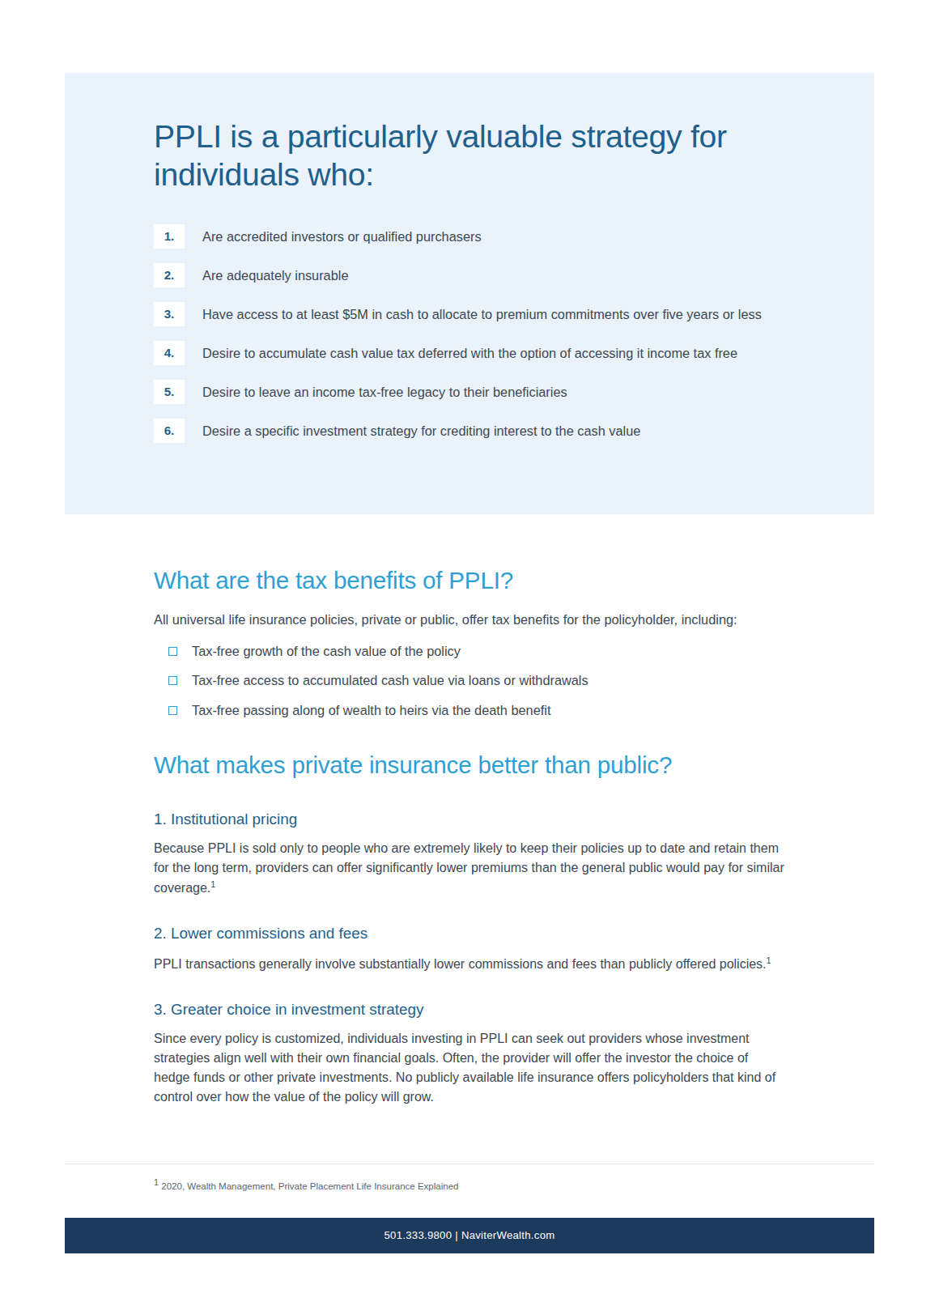PPLI is a particularly valuable strategy for individuals who:
1. Are accredited investors or qualified purchasers
2. Are adequately insurable
3. Have access to at least $5M in cash to allocate to premium commitments over five years or less
4. Desire to accumulate cash value tax deferred with the option of accessing it income tax free
5. Desire to leave an income tax-free legacy to their beneficiaries
6. Desire a specific investment strategy for crediting interest to the cash value
What are the tax benefits of PPLI?
All universal life insurance policies, private or public, offer tax benefits for the policyholder, including:
Tax-free growth of the cash value of the policy
Tax-free access to accumulated cash value via loans or withdrawals
Tax-free passing along of wealth to heirs via the death benefit
What makes private insurance better than public?
1. Institutional pricing
Because PPLI is sold only to people who are extremely likely to keep their policies up to date and retain them for the long term, providers can offer significantly lower premiums than the general public would pay for similar coverage.1
2. Lower commissions and fees
PPLI transactions generally involve substantially lower commissions and fees than publicly offered policies.1
3. Greater choice in investment strategy
Since every policy is customized, individuals investing in PPLI can seek out providers whose investment strategies align well with their own financial goals. Often, the provider will offer the investor the choice of hedge funds or other private investments. No publicly available life insurance offers policyholders that kind of control over how the value of the policy will grow.
1 2020, Wealth Management, Private Placement Life Insurance Explained
501.333.9800 | NaviterWealth.com